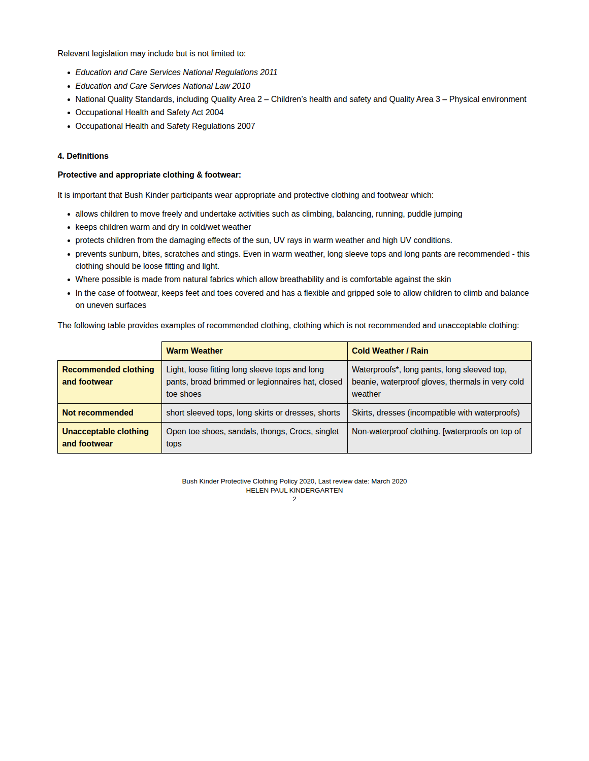Relevant legislation may include but is not limited to:
Education and Care Services National Regulations 2011
Education and Care Services National Law 2010
National Quality Standards, including Quality Area 2 – Children’s health and safety and Quality Area 3 – Physical environment
Occupational Health and Safety Act 2004
Occupational Health and Safety Regulations 2007
4. Definitions
Protective and appropriate clothing & footwear:
It is important that Bush Kinder participants wear appropriate and protective clothing and footwear which:
allows children to move freely and undertake activities such as climbing, balancing, running, puddle jumping
keeps children warm and dry in cold/wet weather
protects children from the damaging effects of the sun, UV rays in warm weather and high UV conditions.
prevents sunburn, bites, scratches and stings. Even in warm weather, long sleeve tops and long pants are recommended - this clothing should be loose fitting and light.
Where possible is made from natural fabrics which allow breathability and is comfortable against the skin
In the case of footwear, keeps feet and toes covered and has a flexible and gripped sole to allow children to climb and balance on uneven surfaces
The following table provides examples of recommended clothing, clothing which is not recommended and unacceptable clothing:
| | Warm Weather | Cold Weather / Rain |
| --- | --- | --- |
| Recommended clothing and footwear | Light, loose fitting long sleeve tops and long pants, broad brimmed or legionnaires hat, closed toe shoes | Waterproofs*, long pants, long sleeved top, beanie, waterproof gloves, thermals in very cold weather |
| Not recommended | short sleeved tops, long skirts or dresses, shorts | Skirts, dresses (incompatible with waterproofs) |
| Unacceptable clothing and footwear | Open toe shoes, sandals, thongs, Crocs, singlet tops | Non-waterproof clothing. [waterproofs on top of |
Bush Kinder Protective Clothing Policy 2020, Last review date: March 2020
HELEN PAUL KINDERGARTEN
2